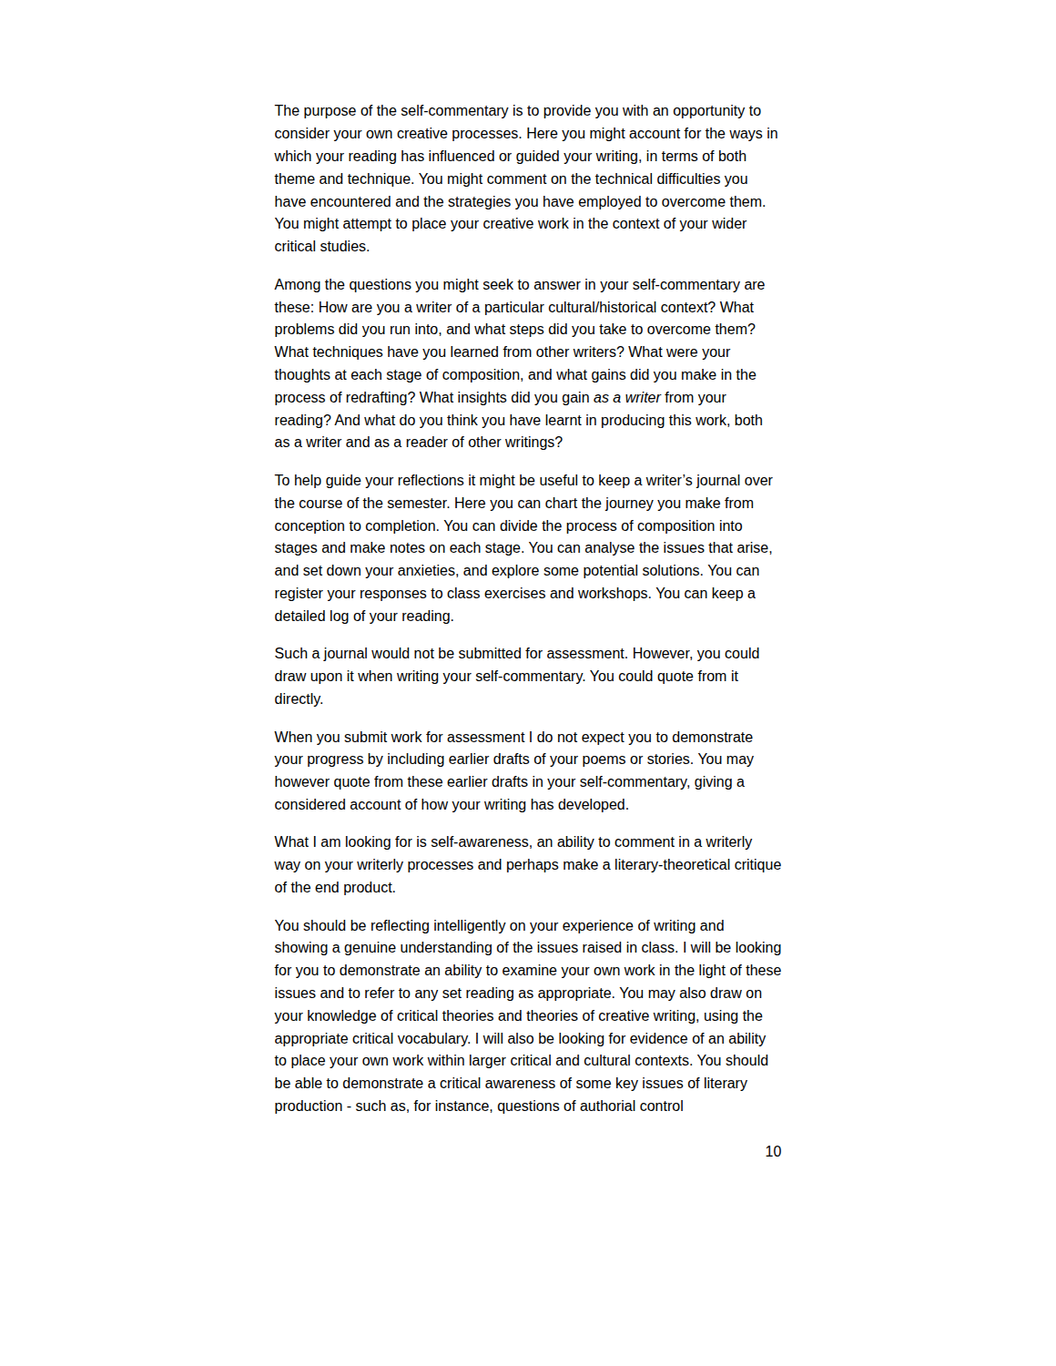The purpose of the self-commentary is to provide you with an opportunity to consider your own creative processes. Here you might account for the ways in which your reading has influenced or guided your writing, in terms of both theme and technique. You might comment on the technical difficulties you have encountered and the strategies you have employed to overcome them. You might attempt to place your creative work in the context of your wider critical studies.
Among the questions you might seek to answer in your self-commentary are these: How are you a writer of a particular cultural/historical context? What problems did you run into, and what steps did you take to overcome them? What techniques have you learned from other writers? What were your thoughts at each stage of composition, and what gains did you make in the process of redrafting? What insights did you gain as a writer from your reading? And what do you think you have learnt in producing this work, both as a writer and as a reader of other writings?
To help guide your reflections it might be useful to keep a writer’s journal over the course of the semester. Here you can chart the journey you make from conception to completion. You can divide the process of composition into stages and make notes on each stage. You can analyse the issues that arise, and set down your anxieties, and explore some potential solutions. You can register your responses to class exercises and workshops. You can keep a detailed log of your reading.
Such a journal would not be submitted for assessment. However, you could draw upon it when writing your self-commentary. You could quote from it directly.
When you submit work for assessment I do not expect you to demonstrate your progress by including earlier drafts of your poems or stories. You may however quote from these earlier drafts in your self-commentary, giving a considered account of how your writing has developed.
What I am looking for is self-awareness, an ability to comment in a writerly way on your writerly processes and perhaps make a literary-theoretical critique of the end product.
You should be reflecting intelligently on your experience of writing and showing a genuine understanding of the issues raised in class. I will be looking for you to demonstrate an ability to examine your own work in the light of these issues and to refer to any set reading as appropriate. You may also draw on your knowledge of critical theories and theories of creative writing, using the appropriate critical vocabulary. I will also be looking for evidence of an ability to place your own work within larger critical and cultural contexts. You should be able to demonstrate a critical awareness of some key issues of literary production - such as, for instance, questions of authorial control
10